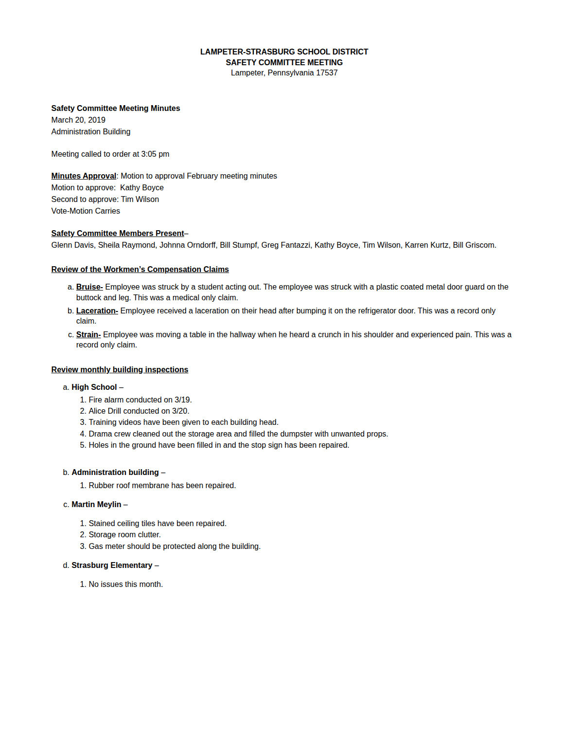LAMPETER-STRASBURG SCHOOL DISTRICT SAFETY COMMITTEE MEETING Lampeter, Pennsylvania 17537
Safety Committee Meeting Minutes
March 20, 2019
Administration Building
Meeting called to order at 3:05 pm
Minutes Approval: Motion to approval February meeting minutes
Motion to approve: Kathy Boyce
Second to approve: Tim Wilson
Vote-Motion Carries
Safety Committee Members Present–
Glenn Davis, Sheila Raymond, Johnna Orndorff, Bill Stumpf, Greg Fantazzi, Kathy Boyce, Tim Wilson, Karren Kurtz, Bill Griscom.
Review of the Workmen’s Compensation Claims
Bruise- Employee was struck by a student acting out. The employee was struck with a plastic coated metal door guard on the buttock and leg. This was a medical only claim.
Laceration- Employee received a laceration on their head after bumping it on the refrigerator door. This was a record only claim.
Strain- Employee was moving a table in the hallway when he heard a crunch in his shoulder and experienced pain. This was a record only claim.
Review monthly building inspections
High School –
Fire alarm conducted on 3/19.
Alice Drill conducted on 3/20.
Training videos have been given to each building head.
Drama crew cleaned out the storage area and filled the dumpster with unwanted props.
Holes in the ground have been filled in and the stop sign has been repaired.
Administration building –
Rubber roof membrane has been repaired.
Martin Meylin –
Stained ceiling tiles have been repaired.
Storage room clutter.
Gas meter should be protected along the building.
Strasburg Elementary –
No issues this month.